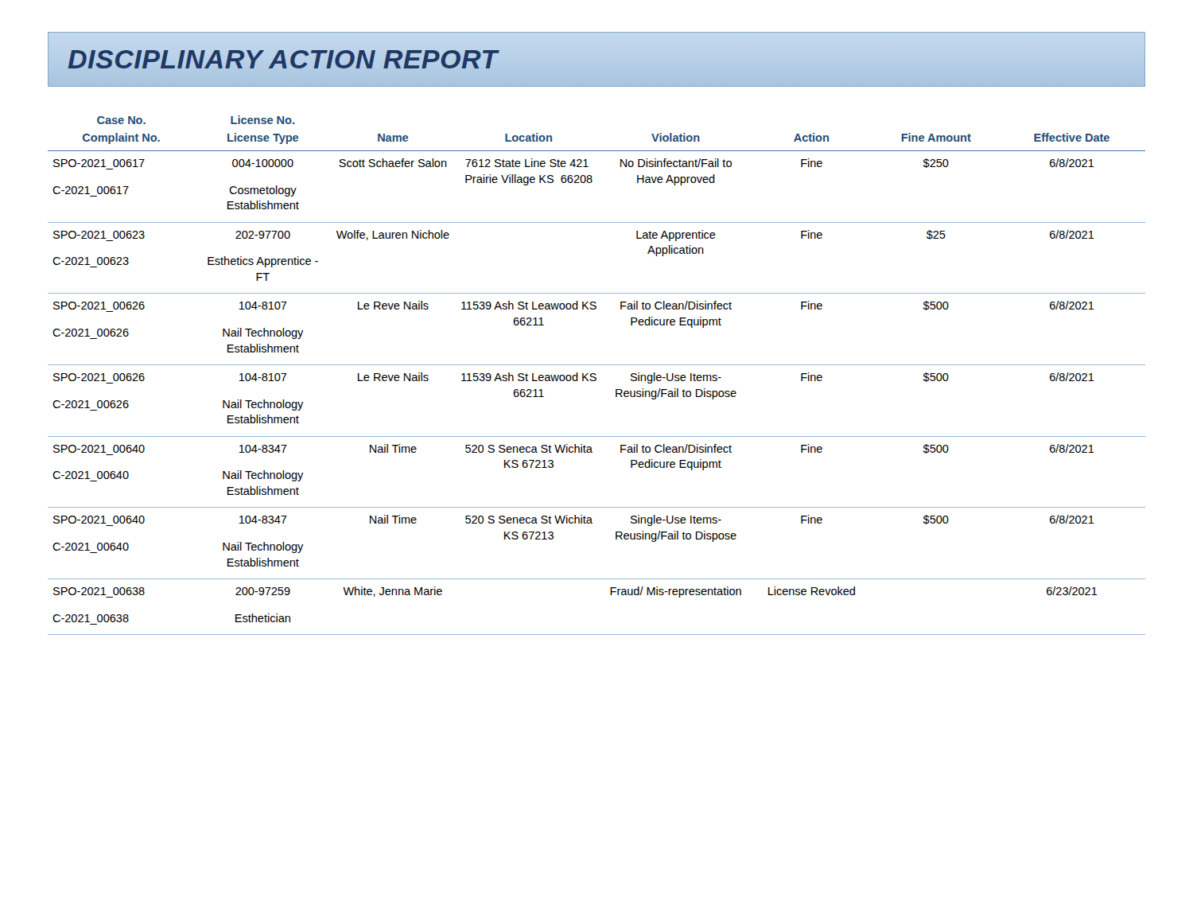DISCIPLINARY ACTION REPORT
| Case No. | License No. | | | | | | |
| --- | --- | --- | --- | --- | --- | --- | --- |
| Complaint No. | License Type | Name | Location | Violation | Action | Fine Amount | Effective Date |
| SPO-2021_00617 C-2021_00617 | 004-100000 Cosmetology Establishment | Scott Schaefer Salon | 7612 State Line Ste 421 Prairie Village KS 66208 | No Disinfectant/Fail to Have Approved | Fine | $250 | 6/8/2021 |
| SPO-2021_00623 C-2021_00623 | 202-97700 Esthetics Apprentice - FT | Wolfe, Lauren Nichole | | Late Apprentice Application | Fine | $25 | 6/8/2021 |
| SPO-2021_00626 C-2021_00626 | 104-8107 Nail Technology Establishment | Le Reve Nails | 11539 Ash St Leawood KS 66211 | Fail to Clean/Disinfect Pedicure Equipmt | Fine | $500 | 6/8/2021 |
| SPO-2021_00626 C-2021_00626 | 104-8107 Nail Technology Establishment | Le Reve Nails | 11539 Ash St Leawood KS 66211 | Single-Use Items-Reusing/Fail to Dispose | Fine | $500 | 6/8/2021 |
| SPO-2021_00640 C-2021_00640 | 104-8347 Nail Technology Establishment | Nail Time | 520 S Seneca St Wichita KS 67213 | Fail to Clean/Disinfect Pedicure Equipmt | Fine | $500 | 6/8/2021 |
| SPO-2021_00640 C-2021_00640 | 104-8347 Nail Technology Establishment | Nail Time | 520 S Seneca St Wichita KS 67213 | Single-Use Items-Reusing/Fail to Dispose | Fine | $500 | 6/8/2021 |
| SPO-2021_00638 C-2021_00638 | 200-97259 Esthetician | White, Jenna Marie | | Fraud/ Mis-representation | License Revoked | | 6/23/2021 |